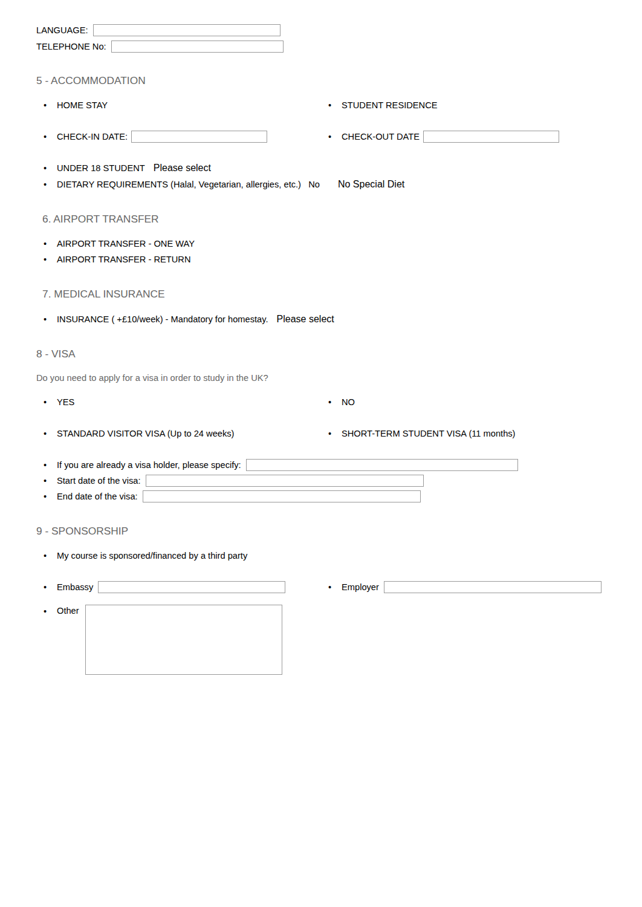LANGUAGE:
TELEPHONE No:
5 - ACCOMMODATION
HOME STAY
STUDENT RESIDENCE
CHECK-IN DATE:
CHECK-OUT DATE
UNDER 18 STUDENT Please select
DIETARY REQUIREMENTS (Halal, Vegetarian, allergies, etc.) No No Special Diet
6. AIRPORT TRANSFER
AIRPORT TRANSFER - ONE WAY
AIRPORT TRANSFER - RETURN
7. MEDICAL INSURANCE
INSURANCE ( +£10/week) - Mandatory for homestay. Please select
8 - VISA
Do you need to apply for a visa in order to study in the UK?
YES
NO
STANDARD VISITOR VISA (Up to 24 weeks)
SHORT-TERM STUDENT VISA (11 months)
If you are already a visa holder, please specify:
Start date of the visa:
End date of the visa:
9 - SPONSORSHIP
My course is sponsored/financed by a third party
Embassy
Employer
Other